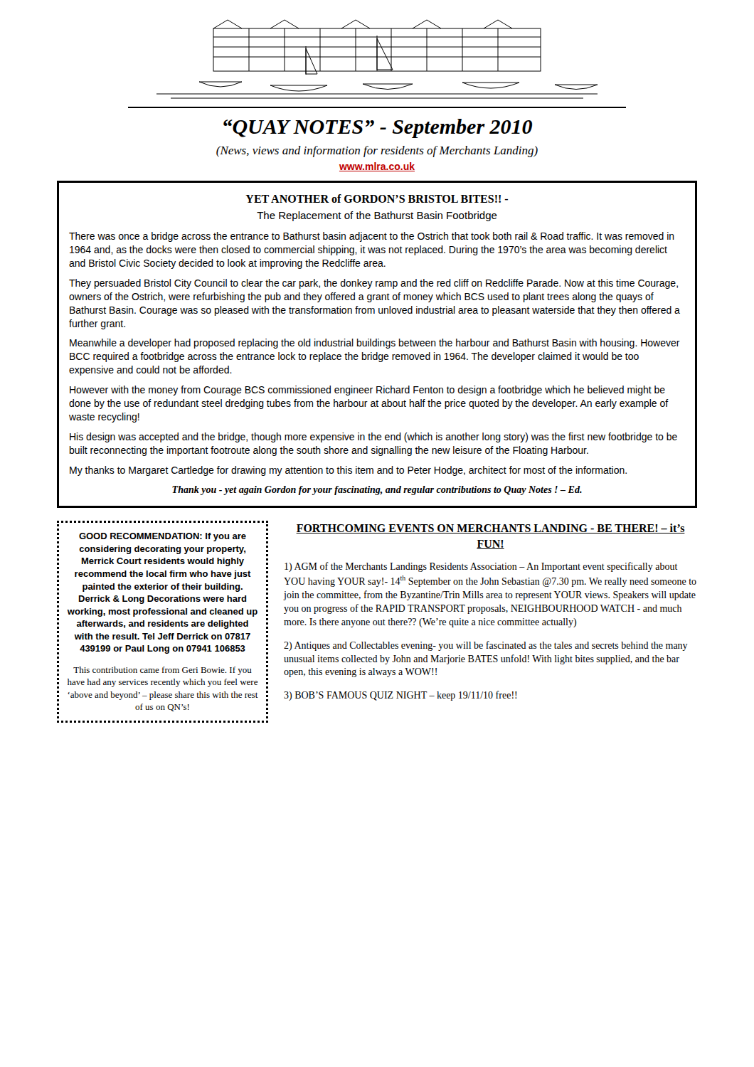“QUAY NOTES” - September 2010
(News, views and information for residents of Merchants Landing)
www.mlra.co.uk
YET ANOTHER of GORDON’S BRISTOL BITES!! -
The Replacement of the Bathurst Basin Footbridge
There was once a bridge across the entrance to Bathurst basin adjacent to the Ostrich that took both rail & Road traffic. It was removed in 1964 and, as the docks were then closed to commercial shipping, it was not replaced. During the 1970’s the area was becoming derelict and Bristol Civic Society decided to look at improving the Redcliffe area.
They persuaded Bristol City Council to clear the car park, the donkey ramp and the red cliff on Redcliffe Parade. Now at this time Courage, owners of the Ostrich, were refurbishing the pub and they offered a grant of money which BCS used to plant trees along the quays of Bathurst Basin. Courage was so pleased with the transformation from unloved industrial area to pleasant waterside that they then offered a further grant.
Meanwhile a developer had proposed replacing the old industrial buildings between the harbour and Bathurst Basin with housing. However BCC required a footbridge across the entrance lock to replace the bridge removed in 1964. The developer claimed it would be too expensive and could not be afforded.
However with the money from Courage BCS commissioned engineer Richard Fenton to design a footbridge which he believed might be done by the use of redundant steel dredging tubes from the harbour at about half the price quoted by the developer. An early example of waste recycling!
His design was accepted and the bridge, though more expensive in the end (which is another long story) was the first new footbridge to be built reconnecting the important footroute along the south shore and signalling the new leisure of the Floating Harbour.
My thanks to Margaret Cartledge for drawing my attention to this item and to Peter Hodge, architect for most of the information.
Thank you - yet again Gordon for your fascinating, and regular contributions to Quay Notes ! – Ed.
GOOD RECOMMENDATION: If you are considering decorating your property, Merrick Court residents would highly recommend the local firm who have just painted the exterior of their building. Derrick & Long Decorations were hard working, most professional and cleaned up afterwards, and residents are delighted with the result. Tel Jeff Derrick on 07817 439199 or Paul Long on 07941 106853
This contribution came from Geri Bowie. If you have had any services recently which you feel were ‘above and beyond’ – please share this with the rest of us on QN’s!
FORTHCOMING EVENTS ON MERCHANTS LANDING - BE THERE! – it’s FUN!
1) AGM of the Merchants Landings Residents Association – An Important event specifically about YOU having YOUR say!- 14th September on the John Sebastian @7.30 pm. We really need someone to join the committee, from the Byzantine/Trin Mills area to represent YOUR views. Speakers will update you on progress of the RAPID TRANSPORT proposals, NEIGHBOURHOOD WATCH - and much more. Is there anyone out there?? (We’re quite a nice committee actually)
2) Antiques and Collectables evening- you will be fascinated as the tales and secrets behind the many unusual items collected by John and Marjorie BATES unfold! With light bites supplied, and the bar open, this evening is always a WOW!!
3) BOB’S FAMOUS QUIZ NIGHT – keep 19/11/10 free!!